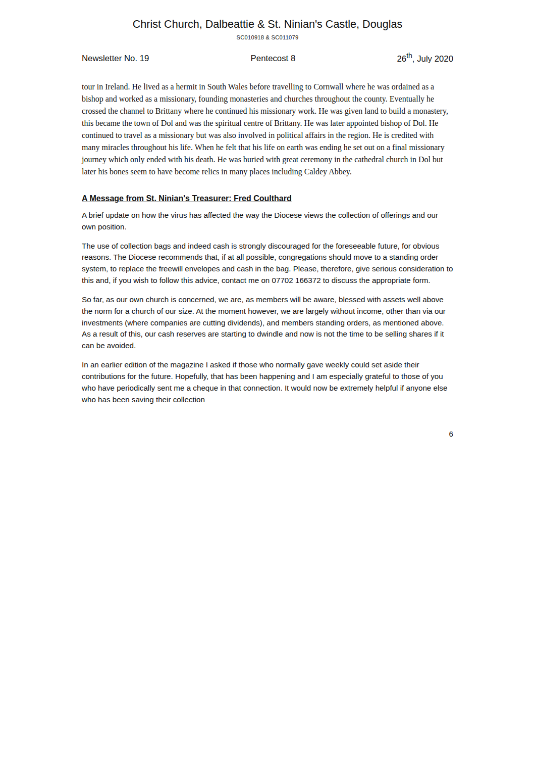Christ Church, Dalbeattie & St. Ninian's Castle, Douglas
SC010918 & SC011079
Newsletter No. 19 Pentecost 8 26th, July 2020
tour in Ireland. He lived as a hermit in South Wales before travelling to Cornwall where he was ordained as a bishop and worked as a missionary, founding monasteries and churches throughout the county. Eventually he crossed the channel to Brittany where he continued his missionary work. He was given land to build a monastery, this became the town of Dol and was the spiritual centre of Brittany. He was later appointed bishop of Dol. He continued to travel as a missionary but was also involved in political affairs in the region. He is credited with many miracles throughout his life. When he felt that his life on earth was ending he set out on a final missionary journey which only ended with his death. He was buried with great ceremony in the cathedral church in Dol but later his bones seem to have become relics in many places including Caldey Abbey.
A Message from St. Ninian's Treasurer: Fred Coulthard
A brief update on how the virus has affected the way the Diocese views the collection of offerings and our own position.
The use of collection bags and indeed cash is strongly discouraged for the foreseeable future, for obvious reasons. The Diocese recommends that, if at all possible, congregations should move to a standing order system, to replace the freewill envelopes and cash in the bag. Please, therefore, give serious consideration to this and, if you wish to follow this advice, contact me on 07702 166372 to discuss the appropriate form.
So far, as our own church is concerned, we are, as members will be aware, blessed with assets well above the norm for a church of our size. At the moment however, we are largely without income, other than via our investments (where companies are cutting dividends), and members standing orders, as mentioned above. As a result of this, our cash reserves are starting to dwindle and now is not the time to be selling shares if it can be avoided.
In an earlier edition of the magazine I asked if those who normally gave weekly could set aside their contributions for the future. Hopefully, that has been happening and I am especially grateful to those of you who have periodically sent me a cheque in that connection. It would now be extremely helpful if anyone else who has been saving their collection
6